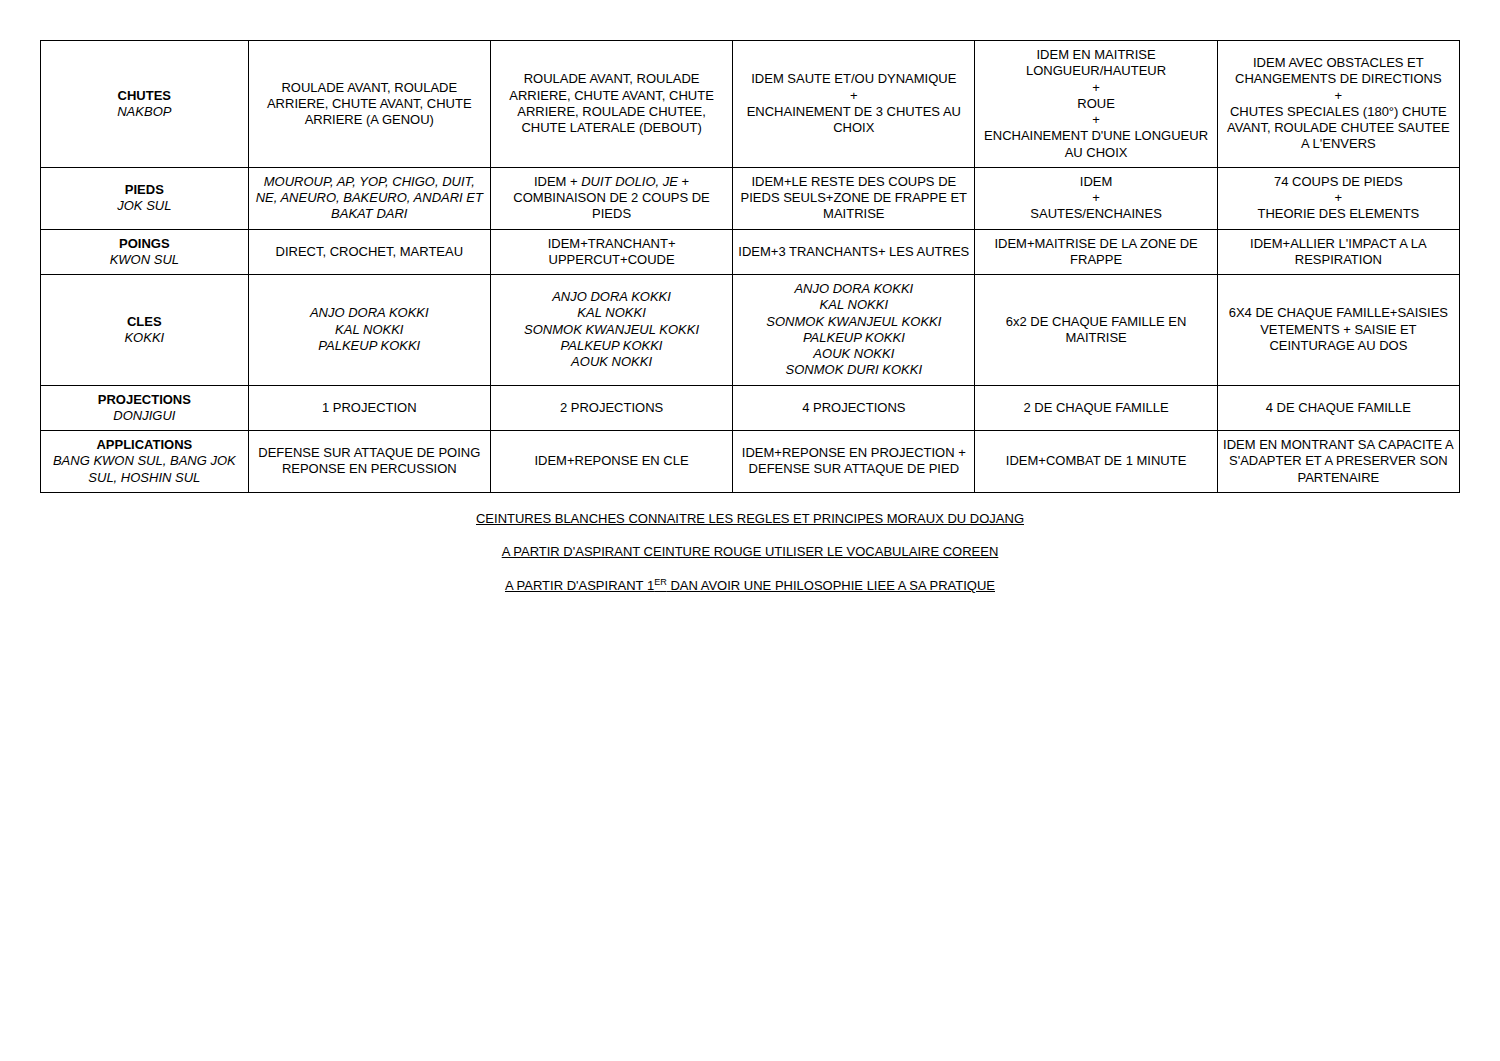| CHUTES NAKBOP | ROULADE AVANT, ROULADE ARRIERE, CHUTE AVANT, CHUTE ARRIERE (A GENOU) | ROULADE AVANT, ROULADE ARRIERE, CHUTE AVANT, CHUTE ARRIERE, ROULADE CHUTEE, CHUTE LATERALE (DEBOUT) | IDEM SAUTE ET/OU DYNAMIQUE + ENCHAINEMENT DE 3 CHUTES AU CHOIX | IDEM EN MAITRISE LONGUEUR/HAUTEUR + ROUE + ENCHAINEMENT D'UNE LONGUEUR AU CHOIX | IDEM AVEC OBSTACLES ET CHANGEMENTS DE DIRECTIONS + CHUTES SPECIALES (180°) CHUTE AVANT, ROULADE CHUTEE SAUTEE A L'ENVERS |
| PIEDS JOK SUL | MOUROUP, AP, YOP, CHIGO, DUIT, NE, ANEURO, BAKEURO, ANDARI ET BAKAT DARI | IDEM + DUIT DOLIO, JE + COMBINAISON DE 2 COUPS DE PIEDS | IDEM+LE RESTE DES COUPS DE PIEDS SEULS+ZONE DE FRAPPE ET MAITRISE | IDEM + SAUTES/ENCHAINES | 74 COUPS DE PIEDS + THEORIE DES ELEMENTS |
| POINGS KWON SUL | DIRECT, CROCHET, MARTEAU | IDEM+TRANCHANT+ UPPERCUT+COUDE | IDEM+3 TRANCHANTS+ LES AUTRES | IDEM+MAITRISE DE LA ZONE DE FRAPPE | IDEM+ALLIER L'IMPACT A LA RESPIRATION |
| CLES KOKKI | ANJO DORA KOKKI KAL NOKKI PALKEUP KOKKI | ANJO DORA KOKKI KAL NOKKI SONMOK KWANJEUL KOKKI PALKEUP KOKKI AOUK NOKKI | ANJO DORA KOKKI KAL NOKKI SONMOK KWANJEUL KOKKI PALKEUP KOKKI AOUK NOKKI SONMOK DURI KOKKI | 6x2 DE CHAQUE FAMILLE EN MAITRISE | 6X4 DE CHAQUE FAMILLE+SAISIES VETEMENTS + SAISIE ET CEINTURAGE AU DOS |
| PROJECTIONS DONJIGUI | 1 PROJECTION | 2 PROJECTIONS | 4 PROJECTIONS | 2 DE CHAQUE FAMILLE | 4 DE CHAQUE FAMILLE |
| APPLICATIONS BANG KWON SUL, BANG JOK SUL, HOSHIN SUL | DEFENSE SUR ATTAQUE DE POING REPONSE EN PERCUSSION | IDEM+REPONSE EN CLE | IDEM+REPONSE EN PROJECTION + DEFENSE SUR ATTAQUE DE PIED | IDEM+COMBAT DE 1 MINUTE | IDEM EN MONTRANT SA CAPACITE A S'ADAPTER ET A PRESERVER SON PARTENAIRE |
CEINTURES BLANCHES CONNAITRE LES REGLES ET PRINCIPES MORAUX DU DOJANG
A PARTIR D'ASPIRANT CEINTURE ROUGE UTILISER LE VOCABULAIRE COREEN
A PARTIR D'ASPIRANT 1ER DAN AVOIR UNE PHILOSOPHIE LIEE A SA PRATIQUE